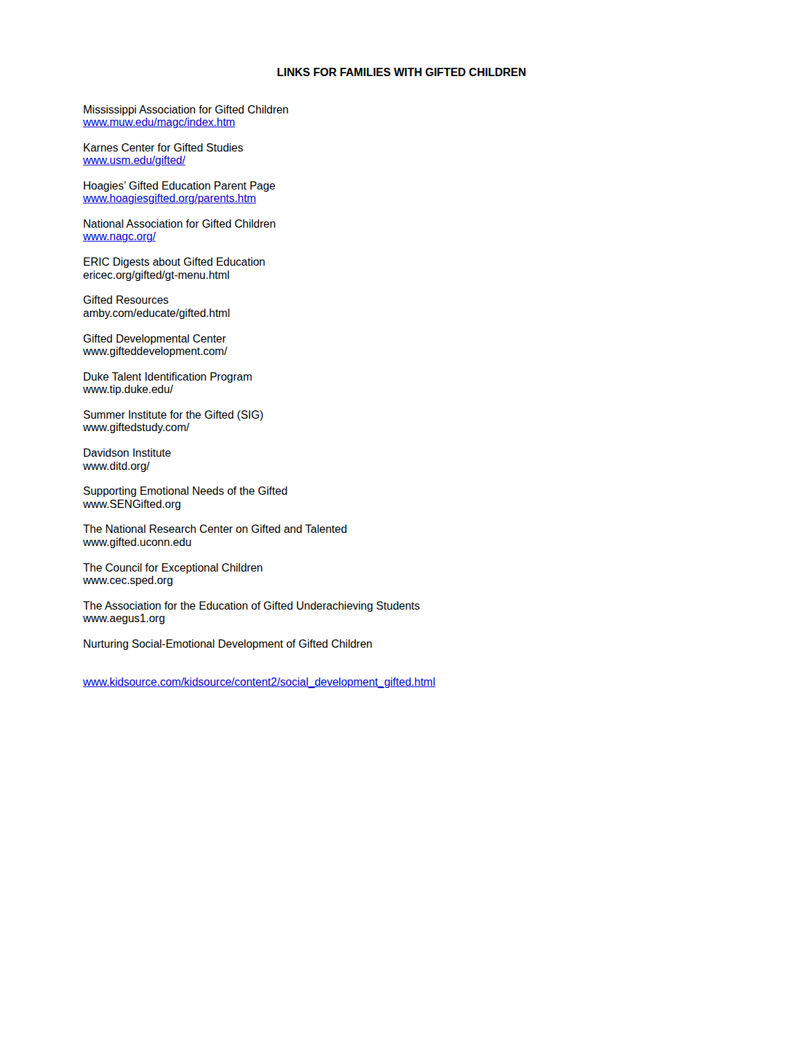LINKS FOR FAMILIES WITH GIFTED CHILDREN
Mississippi Association for Gifted Children
www.muw.edu/magc/index.htm
Karnes Center for Gifted Studies
www.usm.edu/gifted/
Hoagies’ Gifted Education Parent Page
www.hoagiesgifted.org/parents.htm
National Association for Gifted Children
www.nagc.org/
ERIC Digests about Gifted Education
ericec.org/gifted/gt-menu.html
Gifted Resources
amby.com/educate/gifted.html
Gifted Developmental Center
www.gifteddevelopment.com/
Duke Talent Identification Program
www.tip.duke.edu/
Summer Institute for the Gifted (SIG)
www.giftedstudy.com/
Davidson Institute
www.ditd.org/
Supporting Emotional Needs of the Gifted
www.SENGifted.org
The National Research Center on Gifted and Talented
www.gifted.uconn.edu
The Council for Exceptional Children
www.cec.sped.org
The Association for the Education of Gifted Underachieving Students
www.aegus1.org
Nurturing Social-Emotional Development of Gifted Children
www.kidsource.com/kidsource/content2/social_development_gifted.html